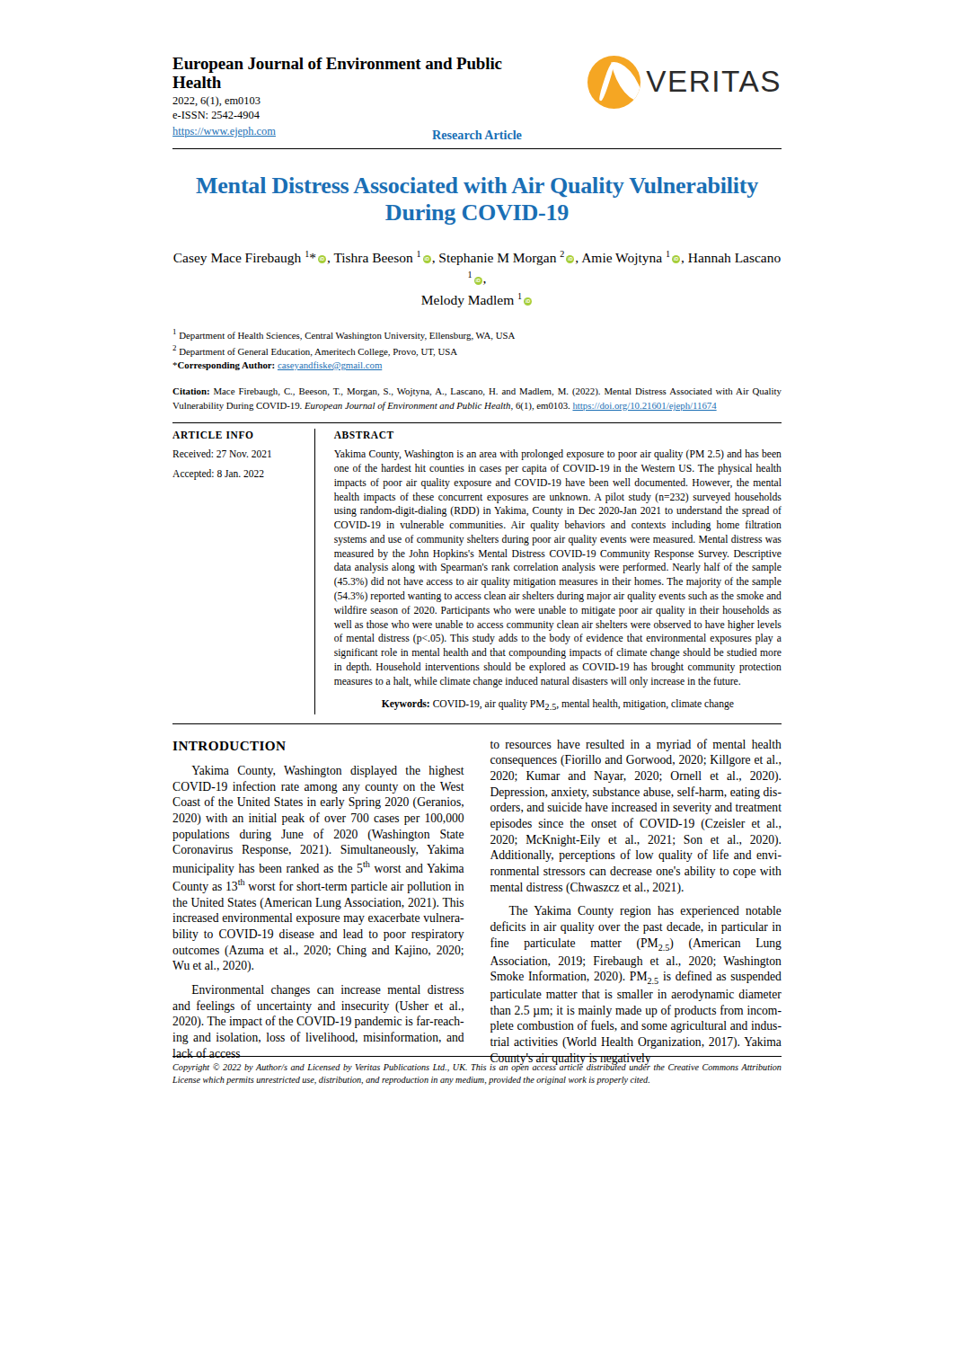European Journal of Environment and Public Health
2022, 6(1), em0103
e-ISSN: 2542-4904
https://www.ejeph.com
VERITAS
Research Article
Mental Distress Associated with Air Quality Vulnerability During COVID-19
Casey Mace Firebaugh 1* , Tishra Beeson 1 , Stephanie M Morgan 2 , Amie Wojtyna 1 , Hannah Lascano 1 ,
Melody Madlem 1
1 Department of Health Sciences, Central Washington University, Ellensburg, WA, USA
2 Department of General Education, Ameritech College, Provo, UT, USA
*Corresponding Author: caseyandfiske@gmail.com
Citation: Mace Firebaugh, C., Beeson, T., Morgan, S., Wojtyna, A., Lascano, H. and Madlem, M. (2022). Mental Distress Associated with Air Quality Vulnerability During COVID-19. European Journal of Environment and Public Health, 6(1), em0103. https://doi.org/10.21601/ejeph/11674
ARTICLE INFO
Received: 27 Nov. 2021
Accepted: 8 Jan. 2022
ABSTRACT
Yakima County, Washington is an area with prolonged exposure to poor air quality (PM 2.5) and has been one of the hardest hit counties in cases per capita of COVID-19 in the Western US. The physical health impacts of poor air quality exposure and COVID-19 have been well documented. However, the mental health impacts of these concurrent exposures are unknown. A pilot study (n=232) surveyed households using random-digit-dialing (RDD) in Yakima, County in Dec 2020-Jan 2021 to understand the spread of COVID-19 in vulnerable communities. Air quality behaviors and contexts including home filtration systems and use of community shelters during poor air quality events were measured. Mental distress was measured by the John Hopkins's Mental Distress COVID-19 Community Response Survey. Descriptive data analysis along with Spearman's rank correlation analysis were performed. Nearly half of the sample (45.3%) did not have access to air quality mitigation measures in their homes. The majority of the sample (54.3%) reported wanting to access clean air shelters during major air quality events such as the smoke and wildfire season of 2020. Participants who were unable to mitigate poor air quality in their households as well as those who were unable to access community clean air shelters were observed to have higher levels of mental distress (p<.05). This study adds to the body of evidence that environmental exposures play a significant role in mental health and that compounding impacts of climate change should be studied more in depth. Household interventions should be explored as COVID-19 has brought community protection measures to a halt, while climate change induced natural disasters will only increase in the future.
Keywords: COVID-19, air quality PM2.5, mental health, mitigation, climate change
INTRODUCTION
Yakima County, Washington displayed the highest COVID-19 infection rate among any county on the West Coast of the United States in early Spring 2020 (Geranios, 2020) with an initial peak of over 700 cases per 100,000 populations during June of 2020 (Washington State Coronavirus Response, 2021). Simultaneously, Yakima municipality has been ranked as the 5th worst and Yakima County as 13th worst for short-term particle air pollution in the United States (American Lung Association, 2021). This increased environmental exposure may exacerbate vulnerability to COVID-19 disease and lead to poor respiratory outcomes (Azuma et al., 2020; Ching and Kajino, 2020; Wu et al., 2020).
Environmental changes can increase mental distress and feelings of uncertainty and insecurity (Usher et al., 2020). The impact of the COVID-19 pandemic is far-reaching and isolation, loss of livelihood, misinformation, and lack of access
to resources have resulted in a myriad of mental health consequences (Fiorillo and Gorwood, 2020; Killgore et al., 2020; Kumar and Nayar, 2020; Ornell et al., 2020). Depression, anxiety, substance abuse, self-harm, eating disorders, and suicide have increased in severity and treatment episodes since the onset of COVID-19 (Czeisler et al., 2020; McKnight-Eily et al., 2021; Son et al., 2020). Additionally, perceptions of low quality of life and environmental stressors can decrease one's ability to cope with mental distress (Chwaszcz et al., 2021).
The Yakima County region has experienced notable deficits in air quality over the past decade, in particular in fine particulate matter (PM2.5) (American Lung Association, 2019; Firebaugh et al., 2020; Washington Smoke Information, 2020). PM2.5 is defined as suspended particulate matter that is smaller in aerodynamic diameter than 2.5 µm; it is mainly made up of products from incomplete combustion of fuels, and some agricultural and industrial activities (World Health Organization, 2017). Yakima County's air quality is negatively
Copyright © 2022 by Author/s and Licensed by Veritas Publications Ltd., UK. This is an open access article distributed under the Creative Commons Attribution License which permits unrestricted use, distribution, and reproduction in any medium, provided the original work is properly cited.